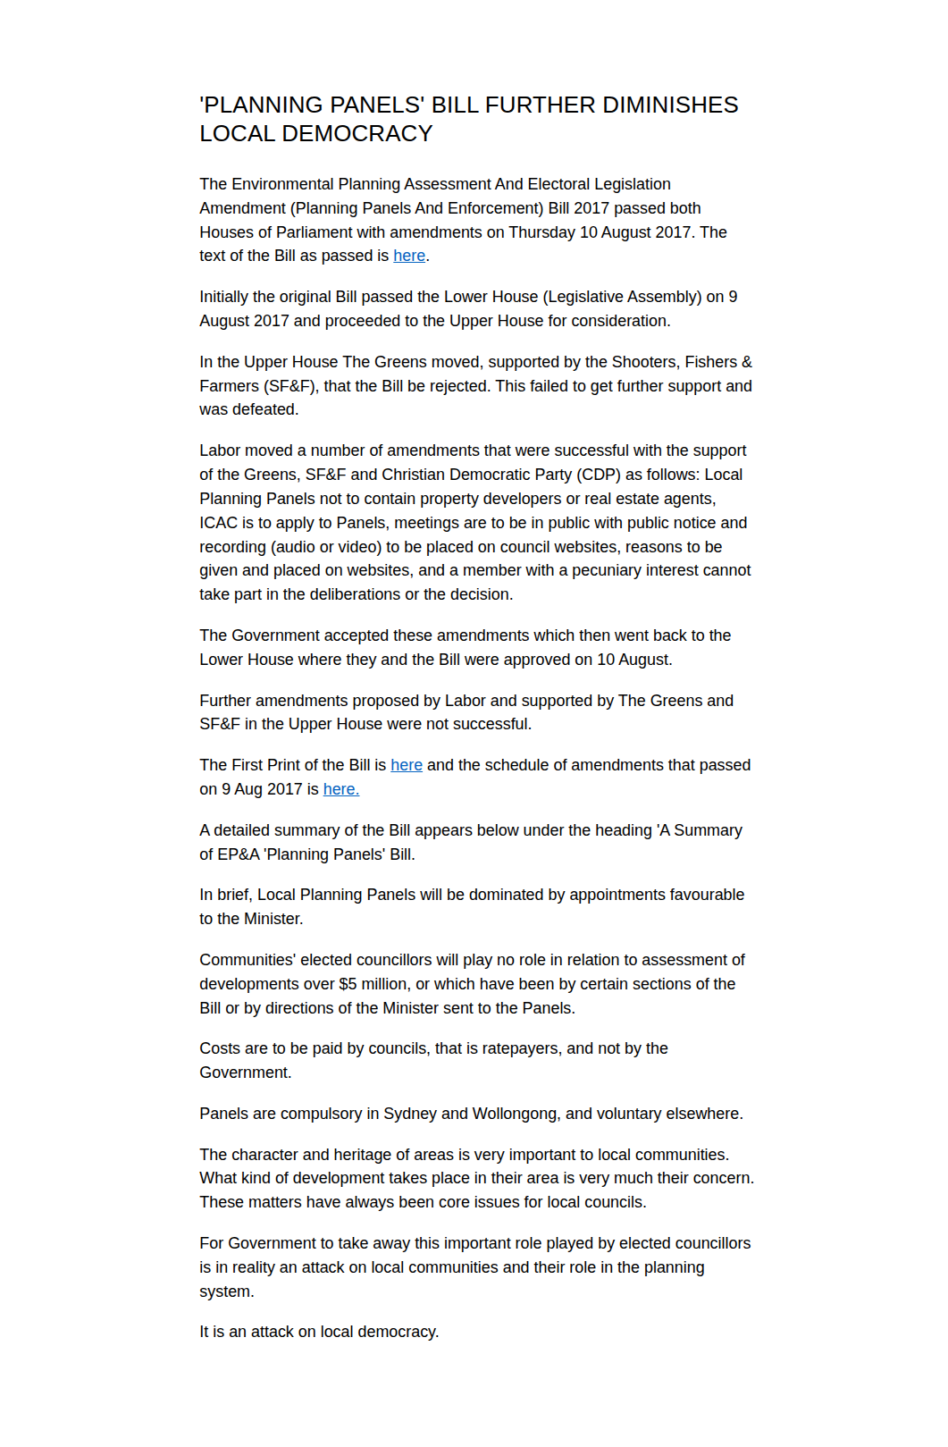'PLANNING PANELS' BILL FURTHER DIMINISHES LOCAL DEMOCRACY
The Environmental Planning Assessment And Electoral Legislation Amendment (Planning Panels And Enforcement) Bill 2017 passed both Houses of Parliament with amendments on Thursday 10 August 2017. The text of the Bill as passed is here.
Initially the original Bill passed the Lower House (Legislative Assembly) on 9 August 2017 and proceeded to the Upper House for consideration.
In the Upper House The Greens moved, supported by the Shooters, Fishers & Farmers (SF&F), that the Bill be rejected. This failed to get further support and was defeated.
Labor moved a number of amendments that were successful with the support of the Greens, SF&F and Christian Democratic Party (CDP) as follows: Local Planning Panels not to contain property developers or real estate agents, ICAC is to apply to Panels, meetings are to be in public with public notice and recording (audio or video) to be placed on council websites, reasons to be given and placed on websites, and a member with a pecuniary interest cannot take part in the deliberations or the decision.
The Government accepted these amendments which then went back to the Lower House where they and the Bill were approved on 10 August.
Further amendments proposed by Labor and supported by The Greens and SF&F in the Upper House were not successful.
The First Print of the Bill is here and the schedule of amendments that passed on 9 Aug 2017 is here.
A detailed summary of the Bill appears below under the heading 'A Summary of EP&A 'Planning Panels' Bill.
In brief, Local Planning Panels will be dominated by appointments favourable to the Minister.
Communities' elected councillors will play no role in relation to assessment of developments over $5 million, or which have been by certain sections of the Bill or by directions of the Minister sent to the Panels.
Costs are to be paid by councils, that is ratepayers, and not by the Government.
Panels are compulsory in Sydney and Wollongong, and voluntary elsewhere.
The character and heritage of areas is very important to local communities. What kind of development takes place in their area is very much their concern. These matters have always been core issues for local councils.
For Government to take away this important role played by elected councillors is in reality an attack on local communities and their role in the planning system.
It is an attack on local democracy.